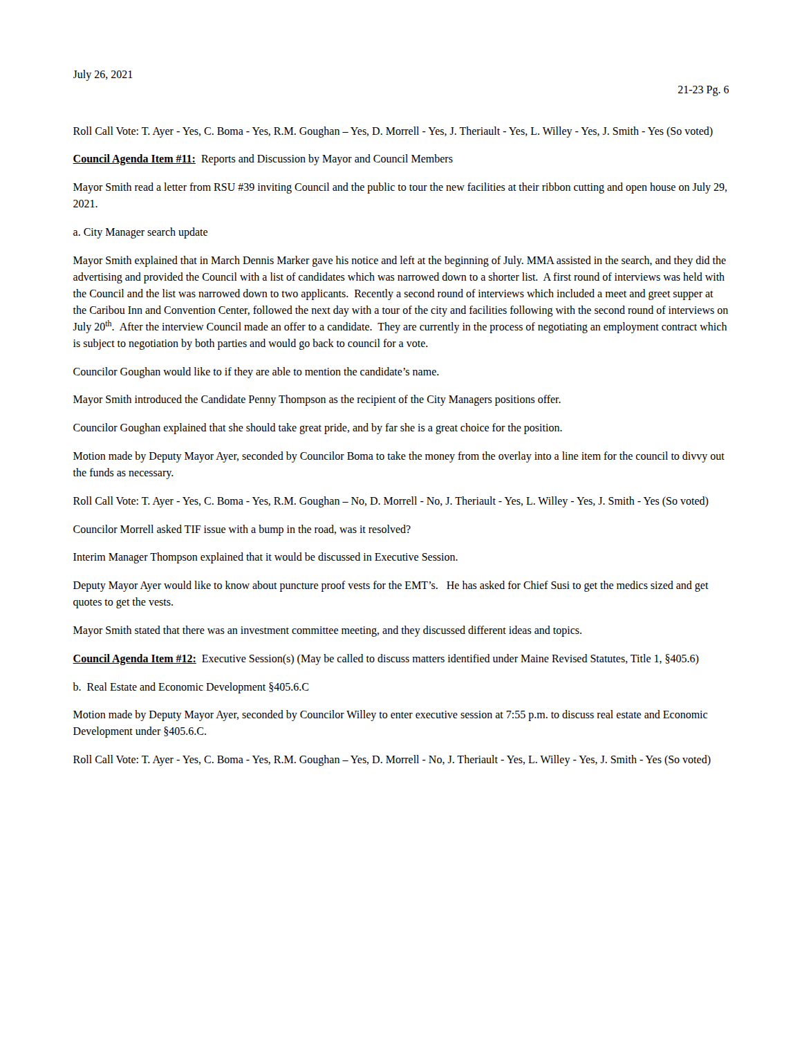July 26, 2021
21-23 Pg. 6
Roll Call Vote: T. Ayer - Yes, C. Boma - Yes, R.M. Goughan – Yes, D. Morrell - Yes, J. Theriault - Yes, L. Willey - Yes, J. Smith - Yes (So voted)
Council Agenda Item #11: Reports and Discussion by Mayor and Council Members
Mayor Smith read a letter from RSU #39 inviting Council and the public to tour the new facilities at their ribbon cutting and open house on July 29, 2021.
a. City Manager search update
Mayor Smith explained that in March Dennis Marker gave his notice and left at the beginning of July. MMA assisted in the search, and they did the advertising and provided the Council with a list of candidates which was narrowed down to a shorter list. A first round of interviews was held with the Council and the list was narrowed down to two applicants. Recently a second round of interviews which included a meet and greet supper at the Caribou Inn and Convention Center, followed the next day with a tour of the city and facilities following with the second round of interviews on July 20th. After the interview Council made an offer to a candidate. They are currently in the process of negotiating an employment contract which is subject to negotiation by both parties and would go back to council for a vote.
Councilor Goughan would like to if they are able to mention the candidate’s name.
Mayor Smith introduced the Candidate Penny Thompson as the recipient of the City Managers positions offer.
Councilor Goughan explained that she should take great pride, and by far she is a great choice for the position.
Motion made by Deputy Mayor Ayer, seconded by Councilor Boma to take the money from the overlay into a line item for the council to divvy out the funds as necessary.
Roll Call Vote: T. Ayer - Yes, C. Boma - Yes, R.M. Goughan – No, D. Morrell - No, J. Theriault - Yes, L. Willey - Yes, J. Smith - Yes (So voted)
Councilor Morrell asked TIF issue with a bump in the road, was it resolved?
Interim Manager Thompson explained that it would be discussed in Executive Session.
Deputy Mayor Ayer would like to know about puncture proof vests for the EMT’s. He has asked for Chief Susi to get the medics sized and get quotes to get the vests.
Mayor Smith stated that there was an investment committee meeting, and they discussed different ideas and topics.
Council Agenda Item #12: Executive Session(s) (May be called to discuss matters identified under Maine Revised Statutes, Title 1, §405.6)
b. Real Estate and Economic Development §405.6.C
Motion made by Deputy Mayor Ayer, seconded by Councilor Willey to enter executive session at 7:55 p.m. to discuss real estate and Economic Development under §405.6.C.
Roll Call Vote: T. Ayer - Yes, C. Boma - Yes, R.M. Goughan – Yes, D. Morrell - No, J. Theriault - Yes, L. Willey - Yes, J. Smith - Yes (So voted)